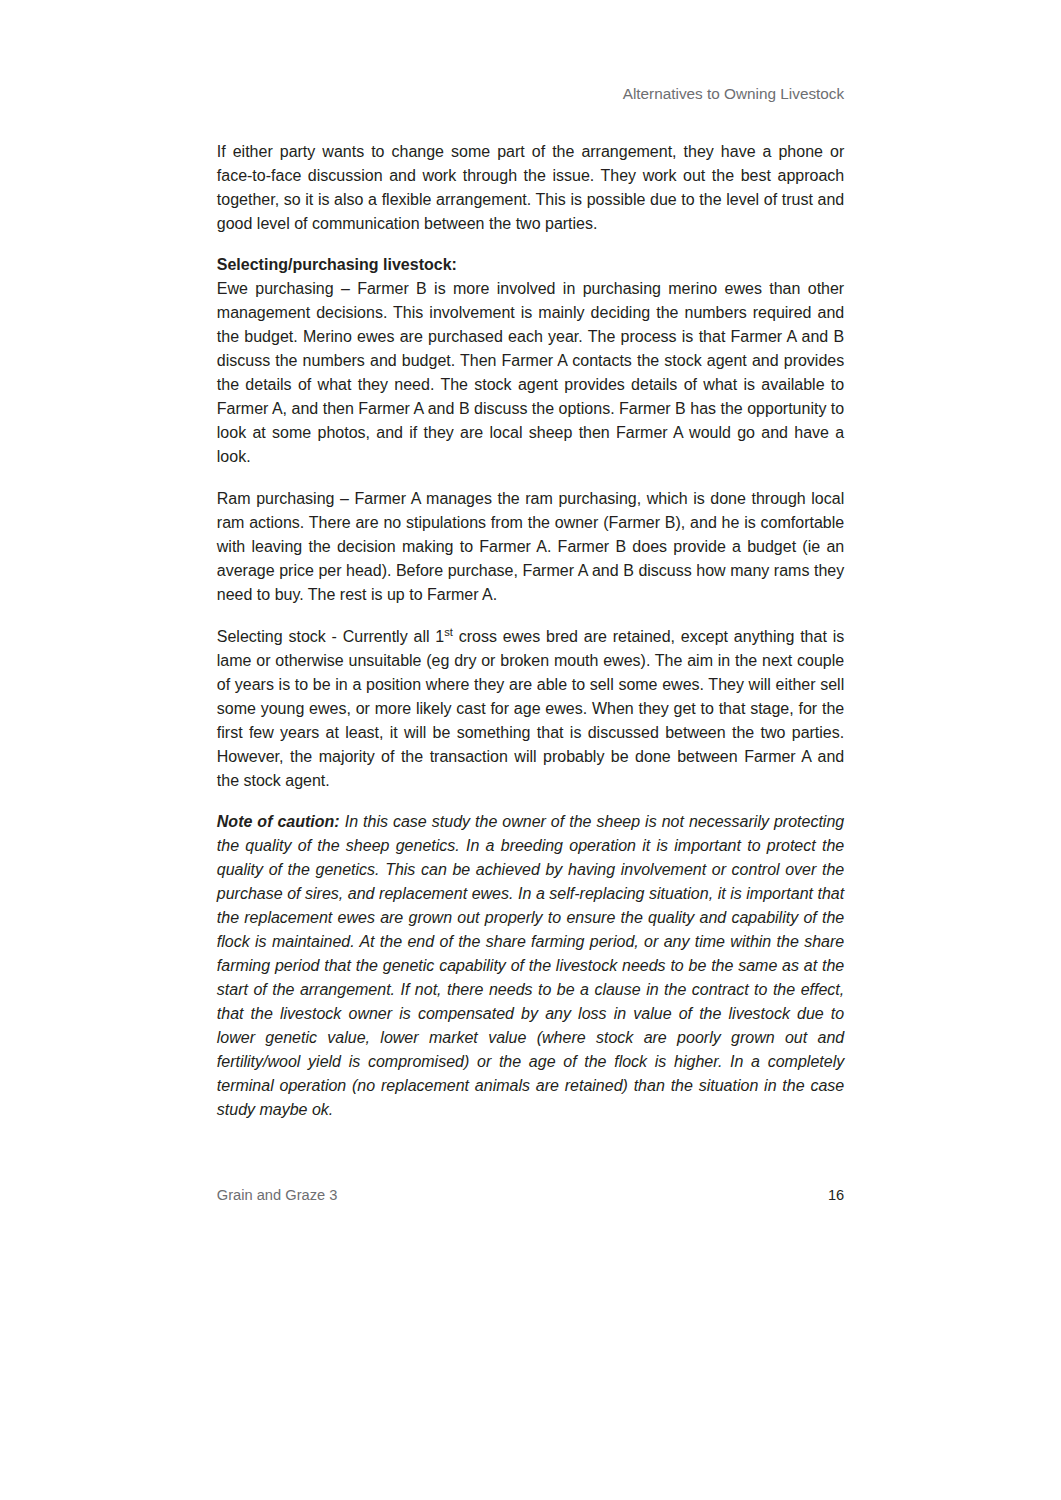Alternatives to Owning Livestock
If either party wants to change some part of the arrangement, they have a phone or face-to-face discussion and work through the issue. They work out the best approach together, so it is also a flexible arrangement. This is possible due to the level of trust and good level of communication between the two parties.
Selecting/purchasing livestock:
Ewe purchasing – Farmer B is more involved in purchasing merino ewes than other management decisions. This involvement is mainly deciding the numbers required and the budget. Merino ewes are purchased each year. The process is that Farmer A and B discuss the numbers and budget. Then Farmer A contacts the stock agent and provides the details of what they need. The stock agent provides details of what is available to Farmer A, and then Farmer A and B discuss the options. Farmer B has the opportunity to look at some photos, and if they are local sheep then Farmer A would go and have a look.
Ram purchasing – Farmer A manages the ram purchasing, which is done through local ram actions. There are no stipulations from the owner (Farmer B), and he is comfortable with leaving the decision making to Farmer A. Farmer B does provide a budget (ie an average price per head). Before purchase, Farmer A and B discuss how many rams they need to buy. The rest is up to Farmer A.
Selecting stock - Currently all 1st cross ewes bred are retained, except anything that is lame or otherwise unsuitable (eg dry or broken mouth ewes). The aim in the next couple of years is to be in a position where they are able to sell some ewes. They will either sell some young ewes, or more likely cast for age ewes. When they get to that stage, for the first few years at least, it will be something that is discussed between the two parties. However, the majority of the transaction will probably be done between Farmer A and the stock agent.
Note of caution: In this case study the owner of the sheep is not necessarily protecting the quality of the sheep genetics. In a breeding operation it is important to protect the quality of the genetics. This can be achieved by having involvement or control over the purchase of sires, and replacement ewes. In a self-replacing situation, it is important that the replacement ewes are grown out properly to ensure the quality and capability of the flock is maintained. At the end of the share farming period, or any time within the share farming period that the genetic capability of the livestock needs to be the same as at the start of the arrangement. If not, there needs to be a clause in the contract to the effect, that the livestock owner is compensated by any loss in value of the livestock due to lower genetic value, lower market value (where stock are poorly grown out and fertility/wool yield is compromised) or the age of the flock is higher. In a completely terminal operation (no replacement animals are retained) than the situation in the case study maybe ok.
Grain and Graze 3 16